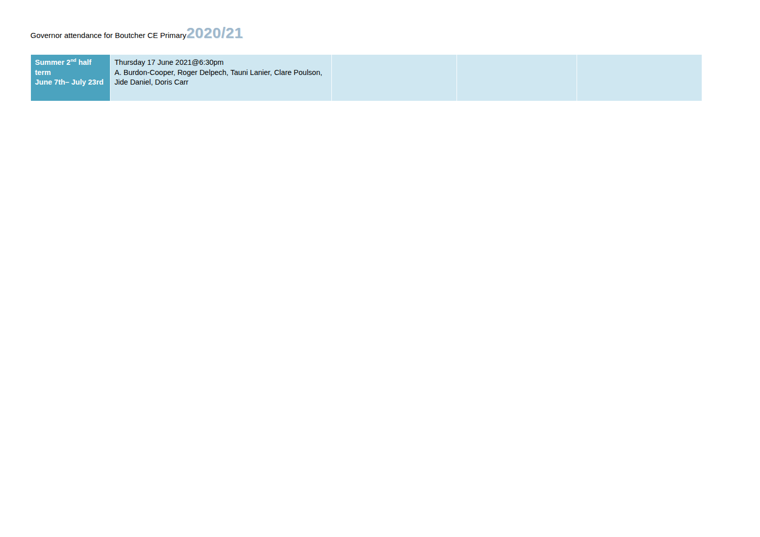Governor attendance for Boutcher CE Primary2020/21
| Summer 2 nd half term June 7th– July 23rd | Thursday 17 June 2021@6:30pm A. Burdon-Cooper, Roger Delpech, Tauni Lanier, Clare Poulson, Jide Daniel, Doris Carr | | | |